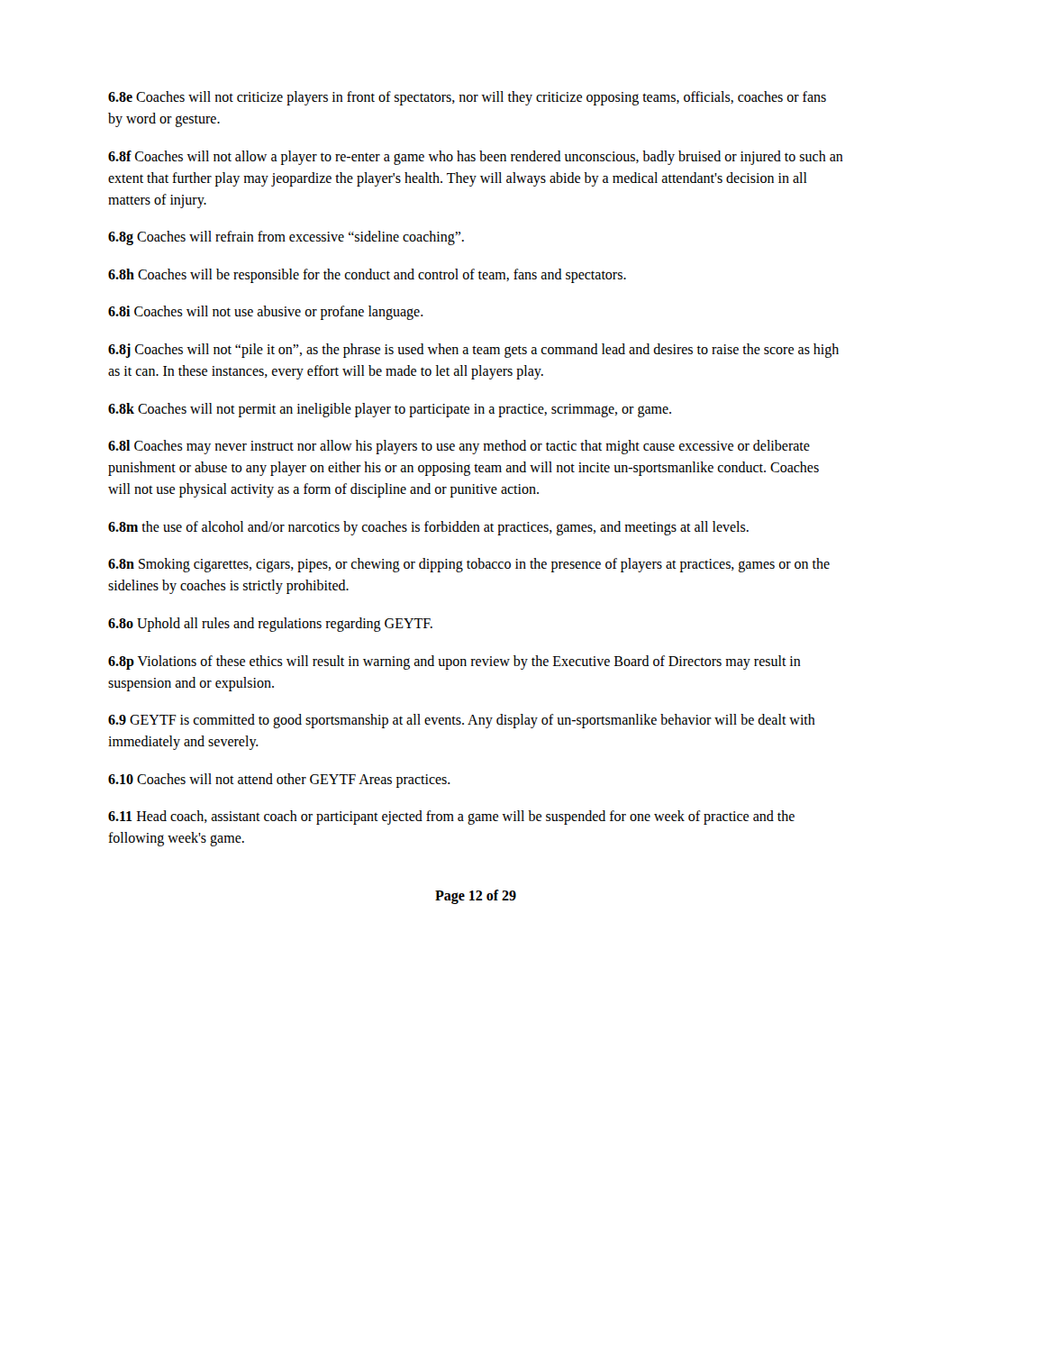6.8e Coaches will not criticize players in front of spectators, nor will they criticize opposing teams, officials, coaches or fans by word or gesture.
6.8f Coaches will not allow a player to re-enter a game who has been rendered unconscious, badly bruised or injured to such an extent that further play may jeopardize the player's health. They will always abide by a medical attendant's decision in all matters of injury.
6.8g Coaches will refrain from excessive “sideline coaching”.
6.8h Coaches will be responsible for the conduct and control of team, fans and spectators.
6.8i Coaches will not use abusive or profane language.
6.8j Coaches will not “pile it on”, as the phrase is used when a team gets a command lead and desires to raise the score as high as it can. In these instances, every effort will be made to let all players play.
6.8k Coaches will not permit an ineligible player to participate in a practice, scrimmage, or game.
6.8l Coaches may never instruct nor allow his players to use any method or tactic that might cause excessive or deliberate punishment or abuse to any player on either his or an opposing team and will not incite un-sportsmanlike conduct. Coaches will not use physical activity as a form of discipline and or punitive action.
6.8m the use of alcohol and/or narcotics by coaches is forbidden at practices, games, and meetings at all levels.
6.8n Smoking cigarettes, cigars, pipes, or chewing or dipping tobacco in the presence of players at practices, games or on the sidelines by coaches is strictly prohibited.
6.8o Uphold all rules and regulations regarding GEYTF.
6.8p Violations of these ethics will result in warning and upon review by the Executive Board of Directors may result in suspension and or expulsion.
6.9 GEYTF is committed to good sportsmanship at all events. Any display of un-sportsmanlike behavior will be dealt with immediately and severely.
6.10 Coaches will not attend other GEYTF Areas practices.
6.11 Head coach, assistant coach or participant ejected from a game will be suspended for one week of practice and the following week's game.
Page 12 of 29